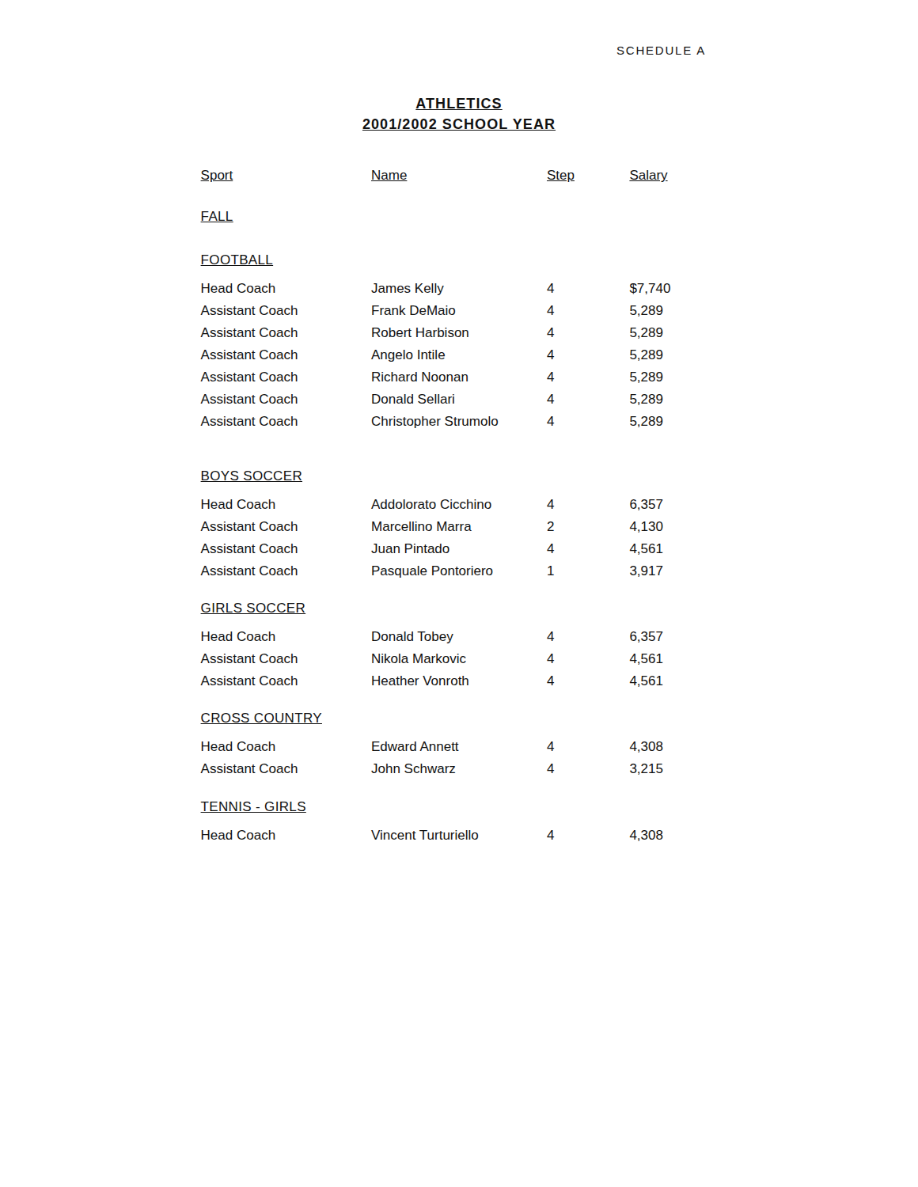SCHEDULE A
ATHLETICS 2001/2002 SCHOOL YEAR
| Sport | Name | Step | Salary |
| --- | --- | --- | --- |
| FALL |
| FOOTBALL |
| Head Coach | James Kelly | 4 | $7,740 |
| Assistant Coach | Frank DeMaio | 4 | 5,289 |
| Assistant Coach | Robert Harbison | 4 | 5,289 |
| Assistant Coach | Angelo Intile | 4 | 5,289 |
| Assistant Coach | Richard Noonan | 4 | 5,289 |
| Assistant Coach | Donald Sellari | 4 | 5,289 |
| Assistant Coach | Christopher Strumolo | 4 | 5,289 |
| BOYS SOCCER |
| Head Coach | Addolorato Cicchino | 4 | 6,357 |
| Assistant Coach | Marcellino Marra | 2 | 4,130 |
| Assistant Coach | Juan Pintado | 4 | 4,561 |
| Assistant Coach | Pasquale Pontoriero | 1 | 3,917 |
| GIRLS SOCCER |
| Head Coach | Donald Tobey | 4 | 6,357 |
| Assistant Coach | Nikola Markovic | 4 | 4,561 |
| Assistant Coach | Heather Vonroth | 4 | 4,561 |
| CROSS COUNTRY |
| Head Coach | Edward Annett | 4 | 4,308 |
| Assistant Coach | John Schwarz | 4 | 3,215 |
| TENNIS - GIRLS |
| Head Coach | Vincent Turturiello | 4 | 4,308 |